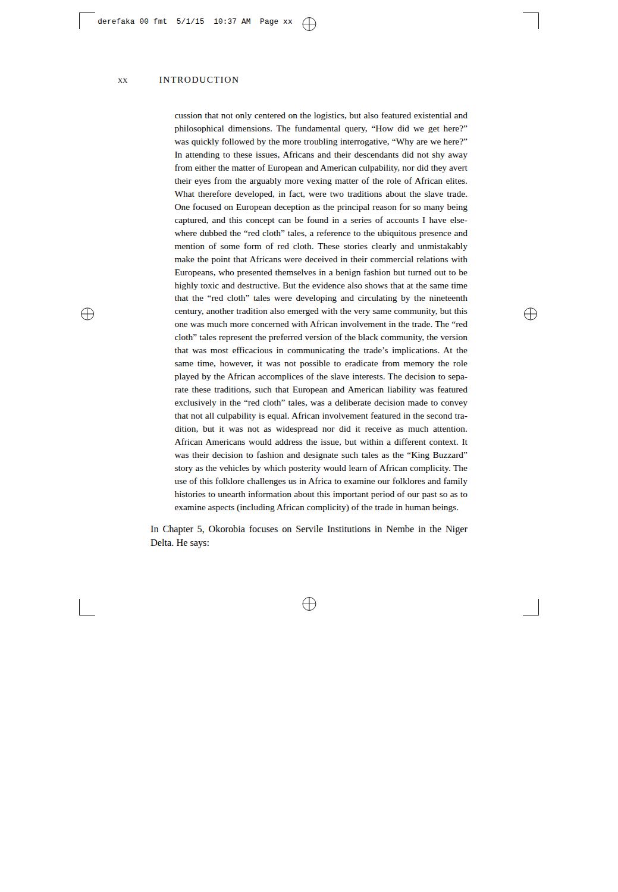derefaka 00 fmt 5/1/15 10:37 AM Page xx
xx INTRODUCTION
cussion that not only centered on the logistics, but also featured existential and philosophical dimensions. The fundamental query, “How did we get here?” was quickly followed by the more troubling interrogative, “Why are we here?” In attending to these issues, Africans and their descendants did not shy away from either the matter of European and American culpability, nor did they avert their eyes from the arguably more vexing matter of the role of African elites. What therefore developed, in fact, were two traditions about the slave trade. One focused on European deception as the principal reason for so many being captured, and this concept can be found in a series of accounts I have elsewhere dubbed the “red cloth” tales, a reference to the ubiquitous presence and mention of some form of red cloth. These stories clearly and unmistakably make the point that Africans were deceived in their commercial relations with Europeans, who presented themselves in a benign fashion but turned out to be highly toxic and destructive. But the evidence also shows that at the same time that the “red cloth” tales were developing and circulating by the nineteenth century, another tradition also emerged with the very same community, but this one was much more concerned with African involvement in the trade. The “red cloth” tales represent the preferred version of the black community, the version that was most efficacious in communicating the trade’s implications. At the same time, however, it was not possible to eradicate from memory the role played by the African accomplices of the slave interests. The decision to separate these traditions, such that European and American liability was featured exclusively in the “red cloth” tales, was a deliberate decision made to convey that not all culpability is equal. African involvement featured in the second tradition, but it was not as widespread nor did it receive as much attention. African Americans would address the issue, but within a different context. It was their decision to fashion and designate such tales as the “King Buzzard” story as the vehicles by which posterity would learn of African complicity. The use of this folklore challenges us in Africa to examine our folklores and family histories to unearth information about this important period of our past so as to examine aspects (including African complicity) of the trade in human beings.
In Chapter 5, Okorobia focuses on Servile Institutions in Nembe in the Niger Delta. He says: